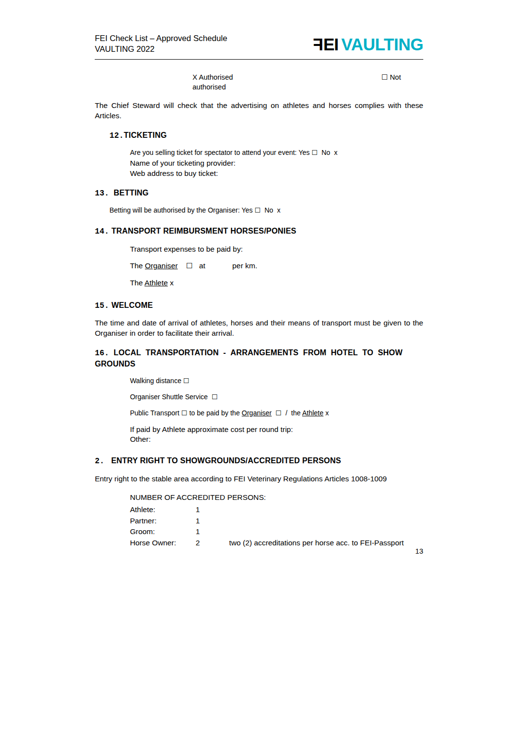FEI Check List – Approved Schedule
VAULTING 2022
FEI VAULTING
X Authorised ☐ Not authorised
The Chief Steward will check that the advertising on athletes and horses complies with these Articles.
12. TICKETING
Are you selling ticket for spectator to attend your event: Yes ☐ No x
Name of your ticketing provider:
Web address to buy ticket:
13. BETTING
Betting will be authorised by the Organiser: Yes ☐ No x
14. TRANSPORT REIMBURSMENT HORSES/PONIES
Transport expenses to be paid by:
The Organiser ☐ at per km.
The Athlete x
15. WELCOME
The time and date of arrival of athletes, horses and their means of transport must be given to the Organiser in order to facilitate their arrival.
16. LOCAL TRANSPORTATION - ARRANGEMENTS FROM HOTEL TO SHOW GROUNDS
Walking distance ☐
Organiser Shuttle Service ☐
Public Transport ☐ to be paid by the Organiser ☐ / the Athlete x
If paid by Athlete approximate cost per round trip:
Other:
2. ENTRY RIGHT TO SHOWGROUNDS/ACCREDITED PERSONS
Entry right to the stable area according to FEI Veterinary Regulations Articles 1008-1009
NUMBER OF ACCREDITED PERSONS:
| Athlete: | 1 | |
| Partner: | 1 | |
| Groom: | 1 | |
| Horse Owner: | 2 | two (2) accreditations per horse acc. to FEI-Passport |
13